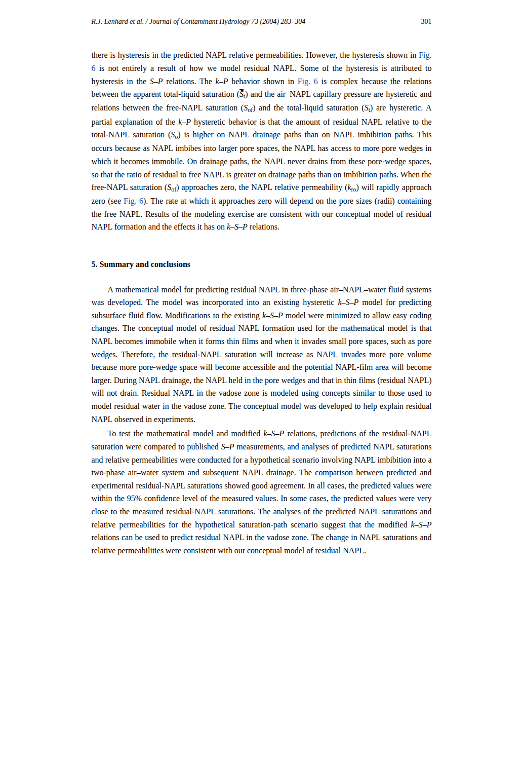R.J. Lenhard et al. / Journal of Contaminant Hydrology 73 (2004) 283–304 301
there is hysteresis in the predicted NAPL relative permeabilities. However, the hysteresis shown in Fig. 6 is not entirely a result of how we model residual NAPL. Some of the hysteresis is attributed to hysteresis in the S–P relations. The k–P behavior shown in Fig. 6 is complex because the relations between the apparent total-liquid saturation (S̄t) and the air–NAPL capillary pressure are hysteretic and relations between the free-NAPL saturation (Sof) and the total-liquid saturation (St) are hysteretic. A partial explanation of the k–P hysteretic behavior is that the amount of residual NAPL relative to the total-NAPL saturation (So) is higher on NAPL drainage paths than on NAPL imbibition paths. This occurs because as NAPL imbibes into larger pore spaces, the NAPL has access to more pore wedges in which it becomes immobile. On drainage paths, the NAPL never drains from these pore-wedge spaces, so that the ratio of residual to free NAPL is greater on drainage paths than on imbibition paths. When the free-NAPL saturation (Sof) approaches zero, the NAPL relative permeability (kro) will rapidly approach zero (see Fig. 6). The rate at which it approaches zero will depend on the pore sizes (radii) containing the free NAPL. Results of the modeling exercise are consistent with our conceptual model of residual NAPL formation and the effects it has on k–S–P relations.
5. Summary and conclusions
A mathematical model for predicting residual NAPL in three-phase air–NAPL–water fluid systems was developed. The model was incorporated into an existing hysteretic k–S–P model for predicting subsurface fluid flow. Modifications to the existing k–S–P model were minimized to allow easy coding changes. The conceptual model of residual NAPL formation used for the mathematical model is that NAPL becomes immobile when it forms thin films and when it invades small pore spaces, such as pore wedges. Therefore, the residual-NAPL saturation will increase as NAPL invades more pore volume because more pore-wedge space will become accessible and the potential NAPL-film area will become larger. During NAPL drainage, the NAPL held in the pore wedges and that in thin films (residual NAPL) will not drain. Residual NAPL in the vadose zone is modeled using concepts similar to those used to model residual water in the vadose zone. The conceptual model was developed to help explain residual NAPL observed in experiments.
To test the mathematical model and modified k–S–P relations, predictions of the residual-NAPL saturation were compared to published S–P measurements, and analyses of predicted NAPL saturations and relative permeabilities were conducted for a hypothetical scenario involving NAPL imbibition into a two-phase air–water system and subsequent NAPL drainage. The comparison between predicted and experimental residual-NAPL saturations showed good agreement. In all cases, the predicted values were within the 95% confidence level of the measured values. In some cases, the predicted values were very close to the measured residual-NAPL saturations. The analyses of the predicted NAPL saturations and relative permeabilities for the hypothetical saturation-path scenario suggest that the modified k–S–P relations can be used to predict residual NAPL in the vadose zone. The change in NAPL saturations and relative permeabilities were consistent with our conceptual model of residual NAPL.